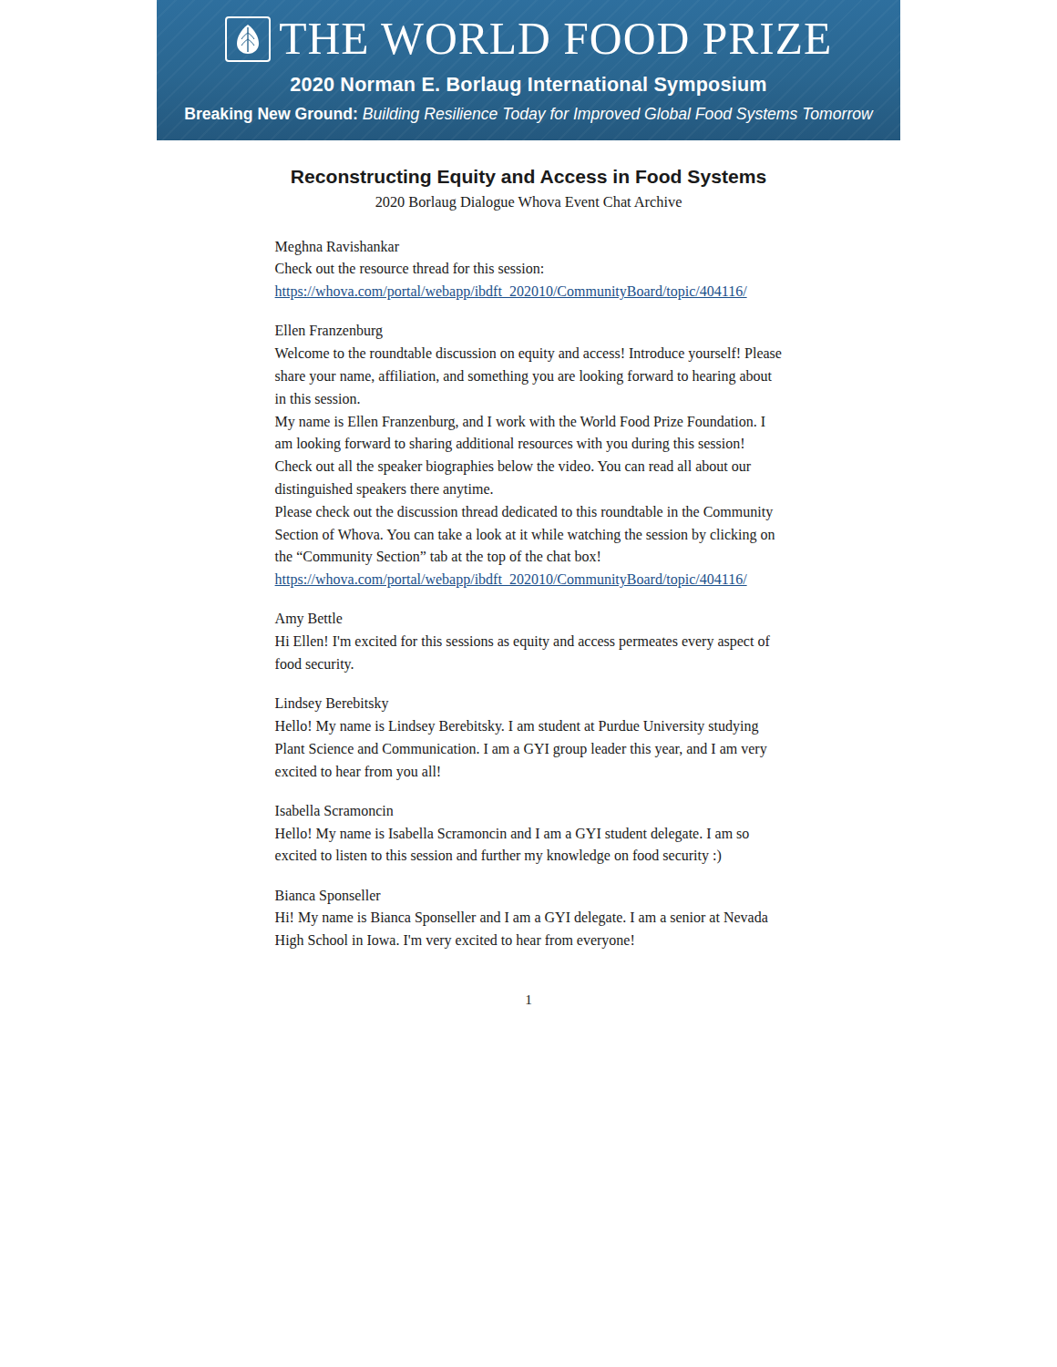THE WORLD FOOD PRIZE
2020 Norman E. Borlaug International Symposium
Breaking New Ground: Building Resilience Today for Improved Global Food Systems Tomorrow
Reconstructing Equity and Access in Food Systems
2020 Borlaug Dialogue Whova Event Chat Archive
Meghna Ravishankar
Check out the resource thread for this session:
https://whova.com/portal/webapp/ibdft_202010/CommunityBoard/topic/404116/
Ellen Franzenburg
Welcome to the roundtable discussion on equity and access! Introduce yourself! Please share your name, affiliation, and something you are looking forward to hearing about in this session.
My name is Ellen Franzenburg, and I work with the World Food Prize Foundation. I am looking forward to sharing additional resources with you during this session!
Check out all the speaker biographies below the video. You can read all about our distinguished speakers there anytime.
Please check out the discussion thread dedicated to this roundtable in the Community Section of Whova. You can take a look at it while watching the session by clicking on the “Community Section” tab at the top of the chat box!
https://whova.com/portal/webapp/ibdft_202010/CommunityBoard/topic/404116/
Amy Bettle
Hi Ellen! I'm excited for this sessions as equity and access permeates every aspect of food security.
Lindsey Berebitsky
Hello! My name is Lindsey Berebitsky. I am student at Purdue University studying Plant Science and Communication. I am a GYI group leader this year, and I am very excited to hear from you all!
Isabella Scramoncin
Hello! My name is Isabella Scramoncin and I am a GYI student delegate. I am so excited to listen to this session and further my knowledge on food security :)
Bianca Sponseller
Hi! My name is Bianca Sponseller and I am a GYI delegate. I am a senior at Nevada High School in Iowa. I'm very excited to hear from everyone!
1